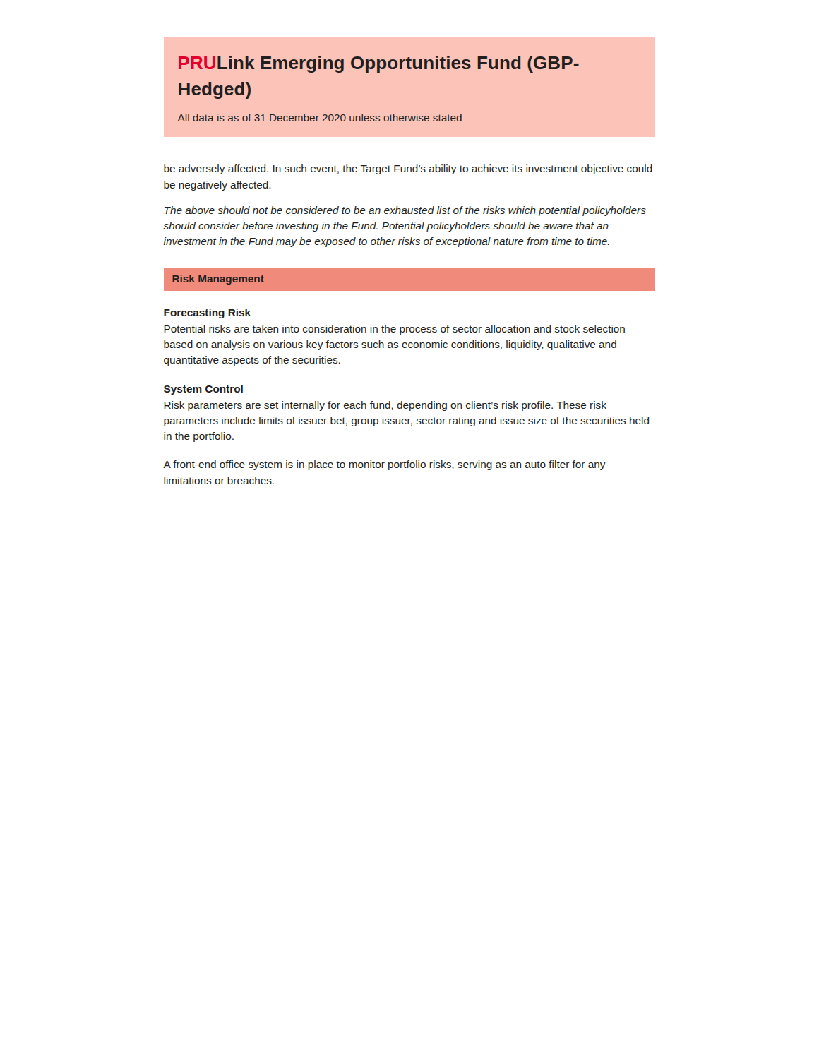PRULink Emerging Opportunities Fund (GBP-Hedged)
All data is as of 31 December 2020 unless otherwise stated
be adversely affected. In such event, the Target Fund’s ability to achieve its investment objective could be negatively affected.
The above should not be considered to be an exhausted list of the risks which potential policyholders should consider before investing in the Fund. Potential policyholders should be aware that an investment in the Fund may be exposed to other risks of exceptional nature from time to time.
Risk Management
Forecasting Risk
Potential risks are taken into consideration in the process of sector allocation and stock selection based on analysis on various key factors such as economic conditions, liquidity, qualitative and quantitative aspects of the securities.
System Control
Risk parameters are set internally for each fund, depending on client’s risk profile. These risk parameters include limits of issuer bet, group issuer, sector rating and issue size of the securities held in the portfolio.
A front-end office system is in place to monitor portfolio risks, serving as an auto filter for any limitations or breaches.